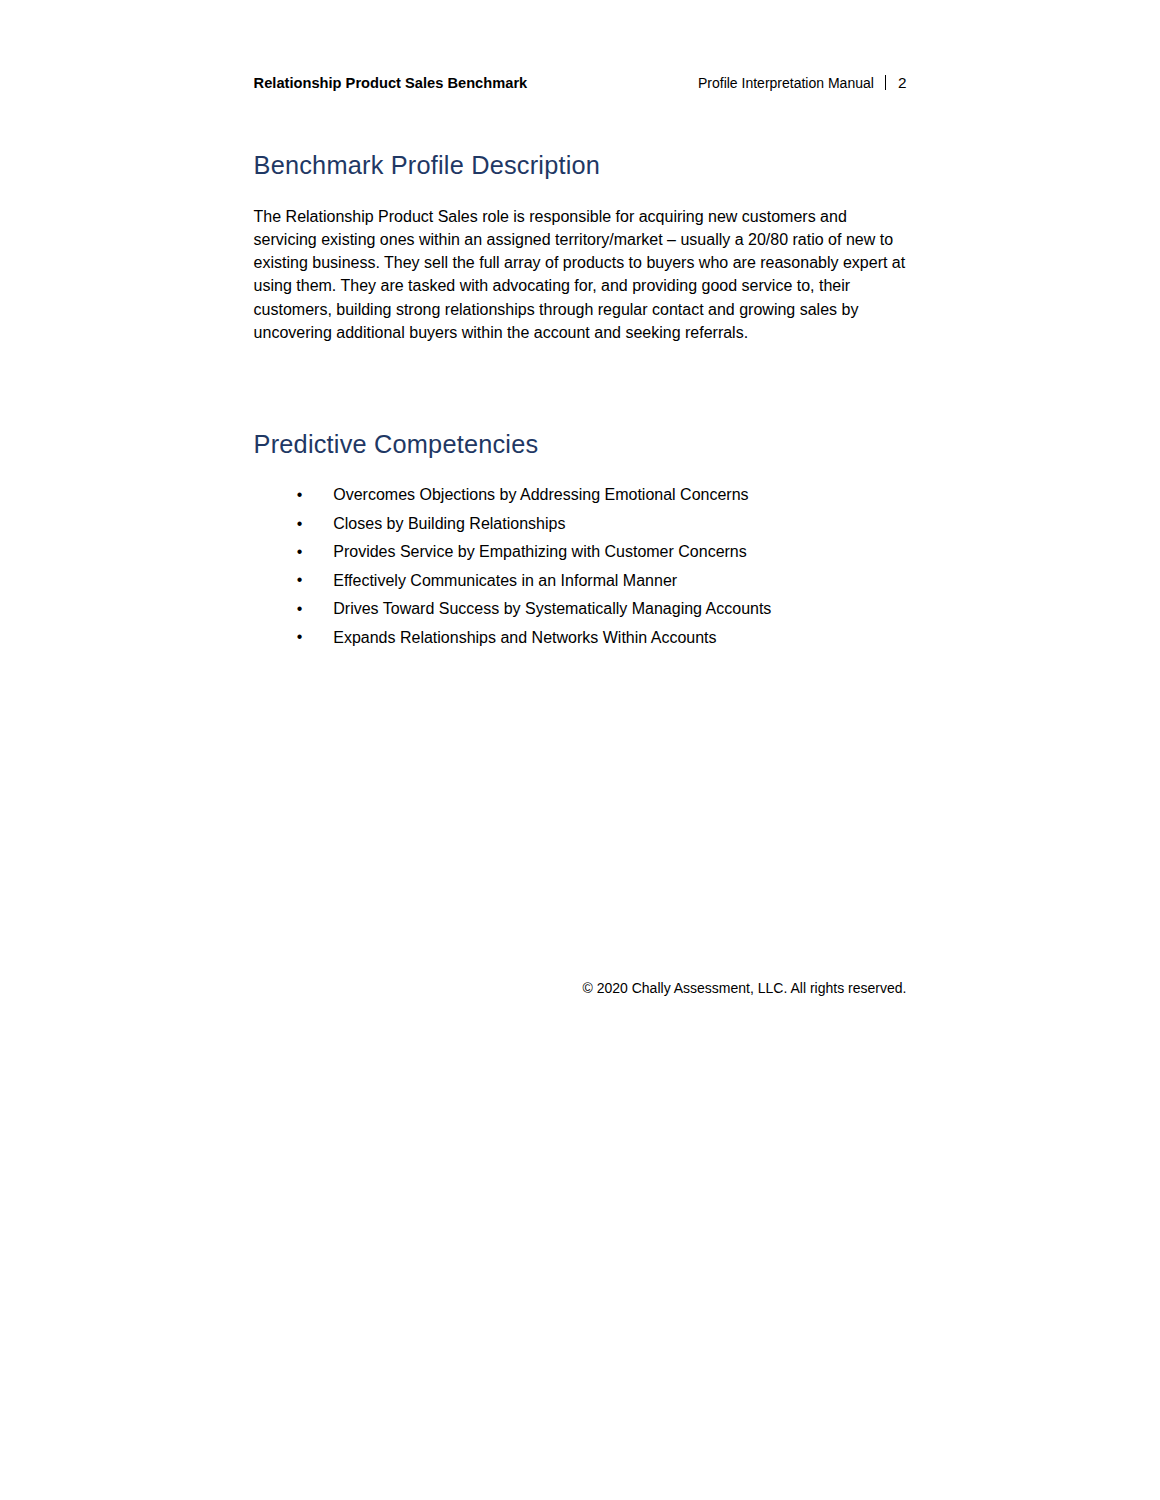Relationship Product Sales Benchmark
Profile Interpretation Manual 2
Benchmark Profile Description
The Relationship Product Sales role is responsible for acquiring new customers and servicing existing ones within an assigned territory/market – usually a 20/80 ratio of new to existing business. They sell the full array of products to buyers who are reasonably expert at using them. They are tasked with advocating for, and providing good service to, their customers, building strong relationships through regular contact and growing sales by uncovering additional buyers within the account and seeking referrals.
Predictive Competencies
Overcomes Objections by Addressing Emotional Concerns
Closes by Building Relationships
Provides Service by Empathizing with Customer Concerns
Effectively Communicates in an Informal Manner
Drives Toward Success by Systematically Managing Accounts
Expands Relationships and Networks Within Accounts
© 2020 Chally Assessment, LLC. All rights reserved.